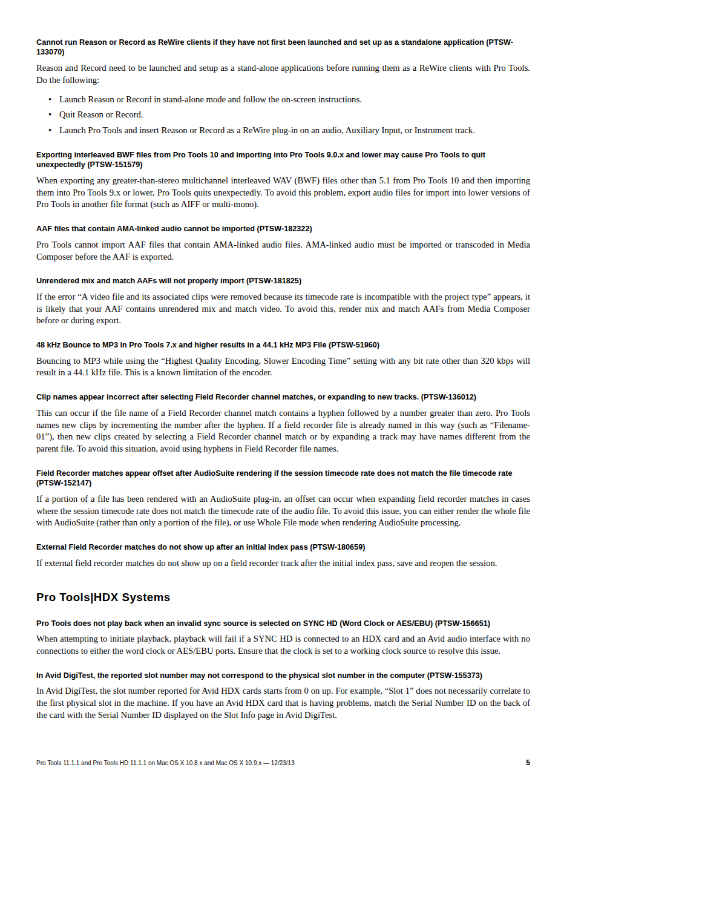Cannot run Reason or Record as ReWire clients if they have not first been launched and set up as a standalone application (PTSW-133070)
Reason and Record need to be launched and setup as a stand-alone applications before running them as a ReWire clients with Pro Tools. Do the following:
Launch Reason or Record in stand-alone mode and follow the on-screen instructions.
Quit Reason or Record.
Launch Pro Tools and insert Reason or Record as a ReWire plug-in on an audio, Auxiliary Input, or Instrument track.
Exporting interleaved BWF files from Pro Tools 10 and importing into Pro Tools 9.0.x and lower may cause Pro Tools to quit unexpectedly (PTSW-151579)
When exporting any greater-than-stereo multichannel interleaved WAV (BWF) files other than 5.1 from Pro Tools 10 and then importing them into Pro Tools 9.x or lower, Pro Tools quits unexpectedly. To avoid this problem, export audio files for import into lower versions of Pro Tools in another file format (such as AIFF or multi-mono).
AAF files that contain AMA-linked audio cannot be imported (PTSW-182322)
Pro Tools cannot import AAF files that contain AMA-linked audio files. AMA-linked audio must be imported or transcoded in Media Composer before the AAF is exported.
Unrendered mix and match AAFs will not properly import (PTSW-181825)
If the error “A video file and its associated clips were removed because its timecode rate is incompatible with the project type” appears, it is likely that your AAF contains unrendered mix and match video. To avoid this, render mix and match AAFs from Media Composer before or during export.
48 kHz Bounce to MP3 in Pro Tools 7.x and higher results in a 44.1 kHz MP3 File (PTSW-51960)
Bouncing to MP3 while using the “Highest Quality Encoding, Slower Encoding Time” setting with any bit rate other than 320 kbps will result in a 44.1 kHz file. This is a known limitation of the encoder.
Clip names appear incorrect after selecting Field Recorder channel matches, or expanding to new tracks. (PTSW-136012)
This can occur if the file name of a Field Recorder channel match contains a hyphen followed by a number greater than zero. Pro Tools names new clips by incrementing the number after the hyphen. If a field recorder file is already named in this way (such as “Filename-01”), then new clips created by selecting a Field Recorder channel match or by expanding a track may have names different from the parent file. To avoid this situation, avoid using hyphens in Field Recorder file names.
Field Recorder matches appear offset after AudioSuite rendering if the session timecode rate does not match the file timecode rate (PTSW-152147)
If a portion of a file has been rendered with an AudioSuite plug-in, an offset can occur when expanding field recorder matches in cases where the session timecode rate does not match the timecode rate of the audio file. To avoid this issue, you can either render the whole file with AudioSuite (rather than only a portion of the file), or use Whole File mode when rendering AudioSuite processing.
External Field Recorder matches do not show up after an initial index pass (PTSW-180659)
If external field recorder matches do not show up on a field recorder track after the initial index pass, save and reopen the session.
Pro Tools|HDX Systems
Pro Tools does not play back when an invalid sync source is selected on SYNC HD (Word Clock or AES/EBU) (PTSW-156651)
When attempting to initiate playback, playback will fail if a SYNC HD is connected to an HDX card and an Avid audio interface with no connections to either the word clock or AES/EBU ports. Ensure that the clock is set to a working clock source to resolve this issue.
In Avid DigiTest, the reported slot number may not correspond to the physical slot number in the computer (PTSW-155373)
In Avid DigiTest, the slot number reported for Avid HDX cards starts from 0 on up. For example, “Slot 1” does not necessarily correlate to the first physical slot in the machine. If you have an Avid HDX card that is having problems, match the Serial Number ID on the back of the card with the Serial Number ID displayed on the Slot Info page in Avid DigiTest.
Pro Tools 11.1.1 and Pro Tools HD 11.1.1 on Mac OS X 10.8.x and Mac OS X 10.9.x — 12/23/13 5